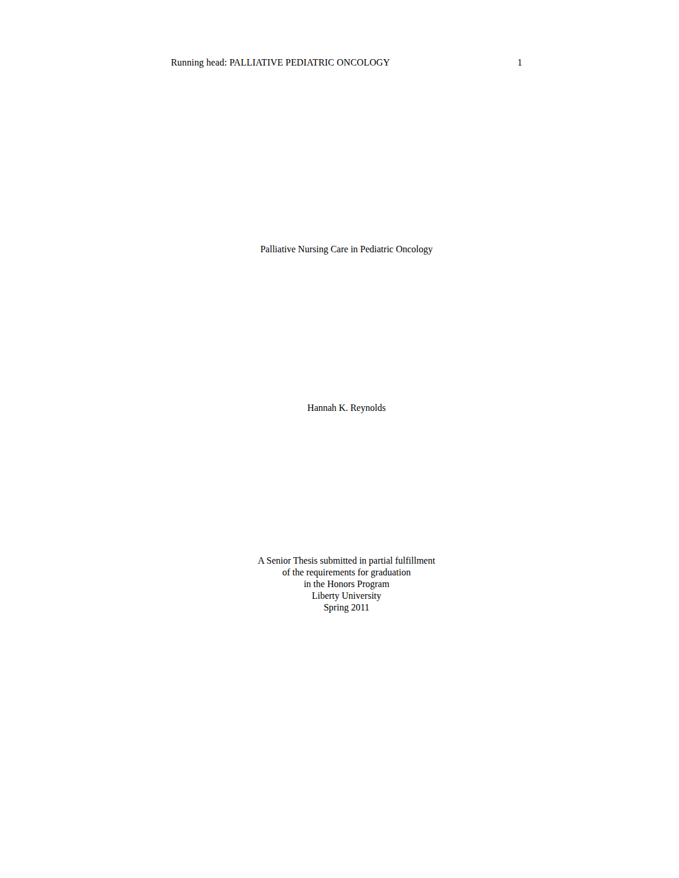Running head: PALLIATIVE PEDIATRIC ONCOLOGY 1
Palliative Nursing Care in Pediatric Oncology
Hannah K. Reynolds
A Senior Thesis submitted in partial fulfillment
of the requirements for graduation
in the Honors Program
Liberty University
Spring 2011